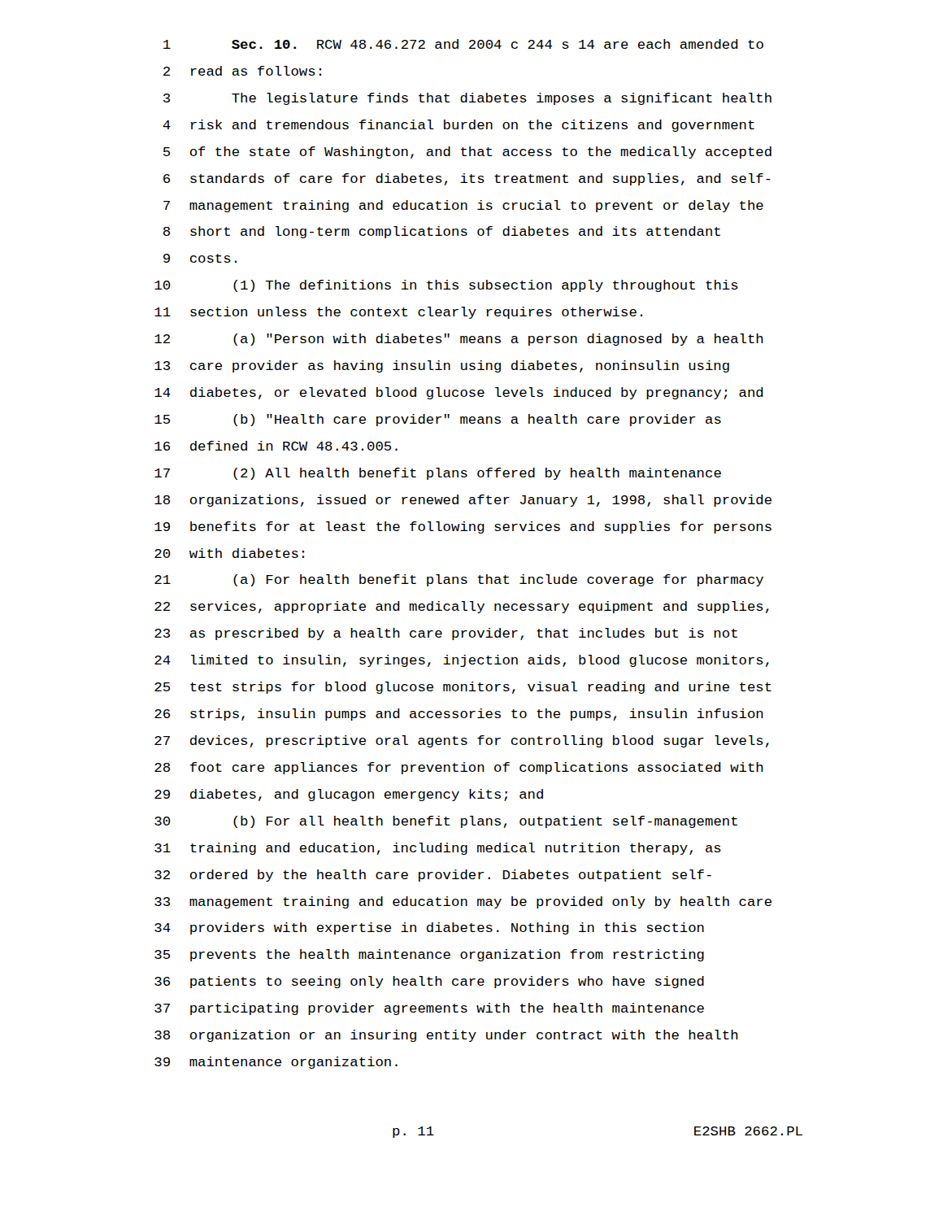Sec. 10. RCW 48.46.272 and 2004 c 244 s 14 are each amended to
read as follows:
The legislature finds that diabetes imposes a significant health
risk and tremendous financial burden on the citizens and government
of the state of Washington, and that access to the medically accepted
standards of care for diabetes, its treatment and supplies, and self-
management training and education is crucial to prevent or delay the
short and long-term complications of diabetes and its attendant
costs.
(1) The definitions in this subsection apply throughout this
section unless the context clearly requires otherwise.
(a) "Person with diabetes" means a person diagnosed by a health
care provider as having insulin using diabetes, noninsulin using
diabetes, or elevated blood glucose levels induced by pregnancy; and
(b) "Health care provider" means a health care provider as
defined in RCW 48.43.005.
(2) All health benefit plans offered by health maintenance
organizations, issued or renewed after January 1, 1998, shall provide
benefits for at least the following services and supplies for persons
with diabetes:
(a) For health benefit plans that include coverage for pharmacy
services, appropriate and medically necessary equipment and supplies,
as prescribed by a health care provider, that includes but is not
limited to insulin, syringes, injection aids, blood glucose monitors,
test strips for blood glucose monitors, visual reading and urine test
strips, insulin pumps and accessories to the pumps, insulin infusion
devices, prescriptive oral agents for controlling blood sugar levels,
foot care appliances for prevention of complications associated with
diabetes, and glucagon emergency kits; and
(b) For all health benefit plans, outpatient self-management
training and education, including medical nutrition therapy, as
ordered by the health care provider. Diabetes outpatient self-
management training and education may be provided only by health care
providers with expertise in diabetes. Nothing in this section
prevents the health maintenance organization from restricting
patients to seeing only health care providers who have signed
participating provider agreements with the health maintenance
organization or an insuring entity under contract with the health
maintenance organization.
p. 11 E2SHB 2662.PL